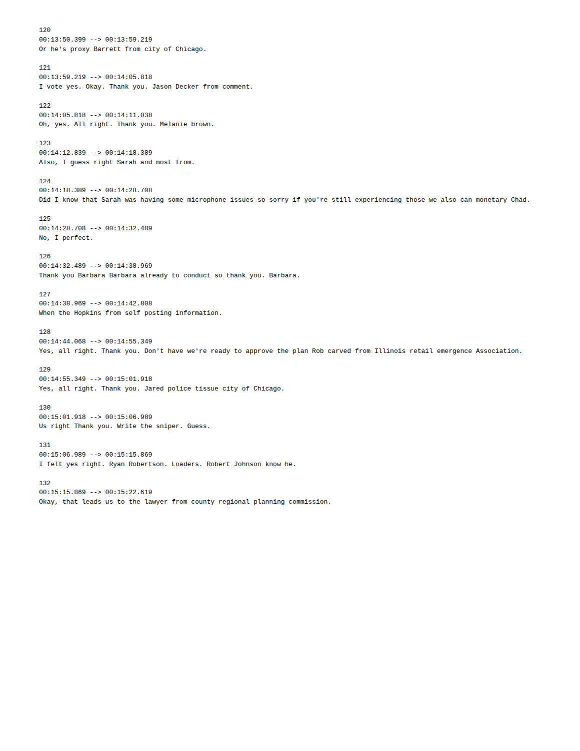120
00:13:50.399 --> 00:13:59.219
Or he's proxy Barrett from city of Chicago.
121
00:13:59.219 --> 00:14:05.818
I vote yes. Okay. Thank you. Jason Decker from comment.
122
00:14:05.818 --> 00:14:11.038
Oh, yes. All right. Thank you. Melanie brown.
123
00:14:12.839 --> 00:14:18.389
Also, I guess right Sarah and most from.
124
00:14:18.389 --> 00:14:28.708
Did I know that Sarah was having some microphone issues so sorry if you're still experiencing those we also can monetary Chad.
125
00:14:28.708 --> 00:14:32.489
No, I perfect.
126
00:14:32.489 --> 00:14:38.969
Thank you Barbara Barbara already to conduct so thank you. Barbara.
127
00:14:38.969 --> 00:14:42.808
When the Hopkins from self posting information.
128
00:14:44.068 --> 00:14:55.349
Yes, all right. Thank you. Don't have we're ready to approve the plan Rob carved from Illinois retail emergence Association.
129
00:14:55.349 --> 00:15:01.918
Yes, all right. Thank you. Jared police tissue city of Chicago.
130
00:15:01.918 --> 00:15:06.989
Us right Thank you. Write the sniper. Guess.
131
00:15:06.989 --> 00:15:15.869
I felt yes right. Ryan Robertson. Loaders. Robert Johnson know he.
132
00:15:15.869 --> 00:15:22.619
Okay, that leads us to the lawyer from county regional planning commission.